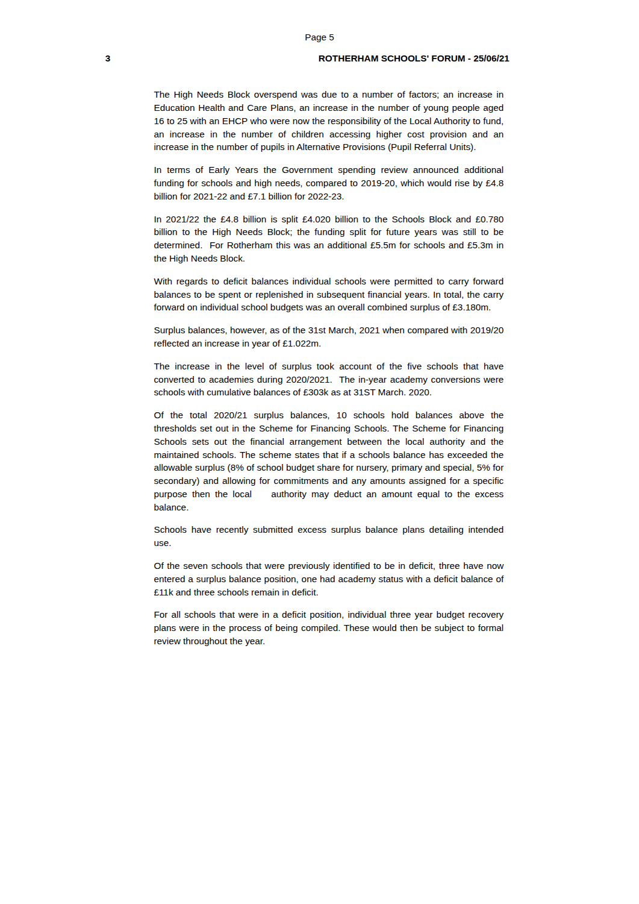Page 5
3 ROTHERHAM SCHOOLS' FORUM - 25/06/21
The High Needs Block overspend was due to a number of factors; an increase in Education Health and Care Plans, an increase in the number of young people aged 16 to 25 with an EHCP who were now the responsibility of the Local Authority to fund, an increase in the number of children accessing higher cost provision and an increase in the number of pupils in Alternative Provisions (Pupil Referral Units).
In terms of Early Years the Government spending review announced additional funding for schools and high needs, compared to 2019-20, which would rise by £4.8 billion for 2021-22 and £7.1 billion for 2022-23.
In 2021/22 the £4.8 billion is split £4.020 billion to the Schools Block and £0.780 billion to the High Needs Block; the funding split for future years was still to be determined. For Rotherham this was an additional £5.5m for schools and £5.3m in the High Needs Block.
With regards to deficit balances individual schools were permitted to carry forward balances to be spent or replenished in subsequent financial years. In total, the carry forward on individual school budgets was an overall combined surplus of £3.180m.
Surplus balances, however, as of the 31st March, 2021 when compared with 2019/20 reflected an increase in year of £1.022m.
The increase in the level of surplus took account of the five schools that have converted to academies during 2020/2021. The in-year academy conversions were schools with cumulative balances of £303k as at 31ST March. 2020.
Of the total 2020/21 surplus balances, 10 schools hold balances above the thresholds set out in the Scheme for Financing Schools. The Scheme for Financing Schools sets out the financial arrangement between the local authority and the maintained schools. The scheme states that if a schools balance has exceeded the allowable surplus (8% of school budget share for nursery, primary and special, 5% for secondary) and allowing for commitments and any amounts assigned for a specific purpose then the local authority may deduct an amount equal to the excess balance.
Schools have recently submitted excess surplus balance plans detailing intended use.
Of the seven schools that were previously identified to be in deficit, three have now entered a surplus balance position, one had academy status with a deficit balance of £11k and three schools remain in deficit.
For all schools that were in a deficit position, individual three year budget recovery plans were in the process of being compiled. These would then be subject to formal review throughout the year.